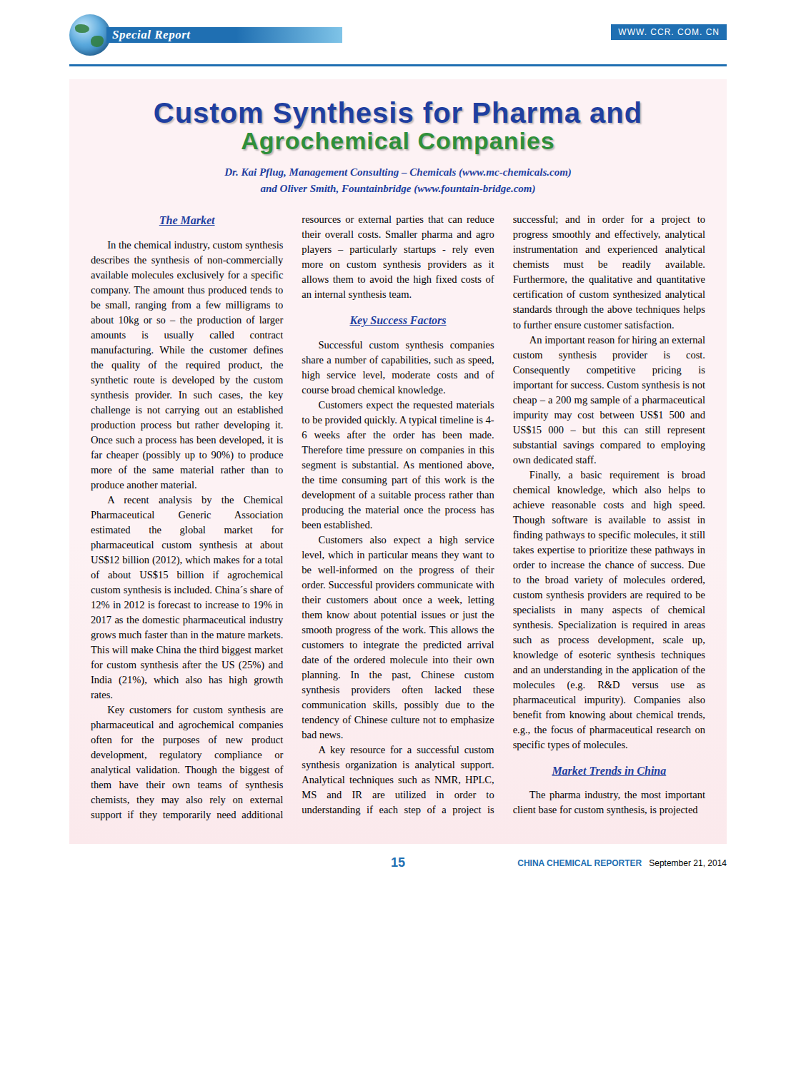Special Report
WWW. CCR. COM. CN
Custom Synthesis for Pharma and
Agrochemical Companies
Dr. Kai Pflug, Management Consulting – Chemicals (www.mc-chemicals.com)
and Oliver Smith, Fountainbridge (www.fountain-bridge.com)
The Market
In the chemical industry, custom synthesis describes the synthesis of non-commercially available molecules exclusively for a specific company. The amount thus produced tends to be small, ranging from a few milligrams to about 10kg or so – the production of larger amounts is usually called contract manufacturing. While the customer defines the quality of the required product, the synthetic route is developed by the custom synthesis provider. In such cases, the key challenge is not carrying out an established production process but rather developing it. Once such a process has been developed, it is far cheaper (possibly up to 90%) to produce more of the same material rather than to produce another material.
A recent analysis by the Chemical Pharmaceutical Generic Association estimated the global market for pharmaceutical custom synthesis at about US$12 billion (2012), which makes for a total of about US$15 billion if agrochemical custom synthesis is included. China´s share of 12% in 2012 is forecast to increase to 19% in 2017 as the domestic pharmaceutical industry grows much faster than in the mature markets. This will make China the third biggest market for custom synthesis after the US (25%) and India (21%), which also has high growth rates.
Key customers for custom synthesis are pharmaceutical and agrochemical companies often for the purposes of new product development, regulatory compliance or analytical validation. Though the biggest of them have their own teams of synthesis chemists, they may also rely on external support if they temporarily need additional resources or external parties that can reduce their overall costs. Smaller pharma and agro players – particularly startups - rely even more on custom synthesis providers as it allows them to avoid the high fixed costs of an internal synthesis team.
Key Success Factors
Successful custom synthesis companies share a number of capabilities, such as speed, high service level, moderate costs and of course broad chemical knowledge.
Customers expect the requested materials to be provided quickly. A typical timeline is 4-6 weeks after the order has been made. Therefore time pressure on companies in this segment is substantial. As mentioned above, the time consuming part of this work is the development of a suitable process rather than producing the material once the process has been established.
Customers also expect a high service level, which in particular means they want to be well-informed on the progress of their order. Successful providers communicate with their customers about once a week, letting them know about potential issues or just the smooth progress of the work. This allows the customers to integrate the predicted arrival date of the ordered molecule into their own planning. In the past, Chinese custom synthesis providers often lacked these communication skills, possibly due to the tendency of Chinese culture not to emphasize bad news.
A key resource for a successful custom synthesis organization is analytical support. Analytical techniques such as NMR, HPLC, MS and IR are utilized in order to understanding if each step of a project is successful; and in order for a project to progress smoothly and effectively, analytical instrumentation and experienced analytical chemists must be readily available. Furthermore, the qualitative and quantitative certification of custom synthesized analytical standards through the above techniques helps to further ensure customer satisfaction.
An important reason for hiring an external custom synthesis provider is cost. Consequently competitive pricing is important for success. Custom synthesis is not cheap – a 200 mg sample of a pharmaceutical impurity may cost between US$1 500 and US$15 000 – but this can still represent substantial savings compared to employing own dedicated staff.
Finally, a basic requirement is broad chemical knowledge, which also helps to achieve reasonable costs and high speed. Though software is available to assist in finding pathways to specific molecules, it still takes expertise to prioritize these pathways in order to increase the chance of success. Due to the broad variety of molecules ordered, custom synthesis providers are required to be specialists in many aspects of chemical synthesis. Specialization is required in areas such as process development, scale up, knowledge of esoteric synthesis techniques and an understanding in the application of the molecules (e.g. R&D versus use as pharmaceutical impurity). Companies also benefit from knowing about chemical trends, e.g., the focus of pharmaceutical research on specific types of molecules.
Market Trends in China
The pharma industry, the most important client base for custom synthesis, is projected
15
CHINA CHEMICAL REPORTER September 21, 2014